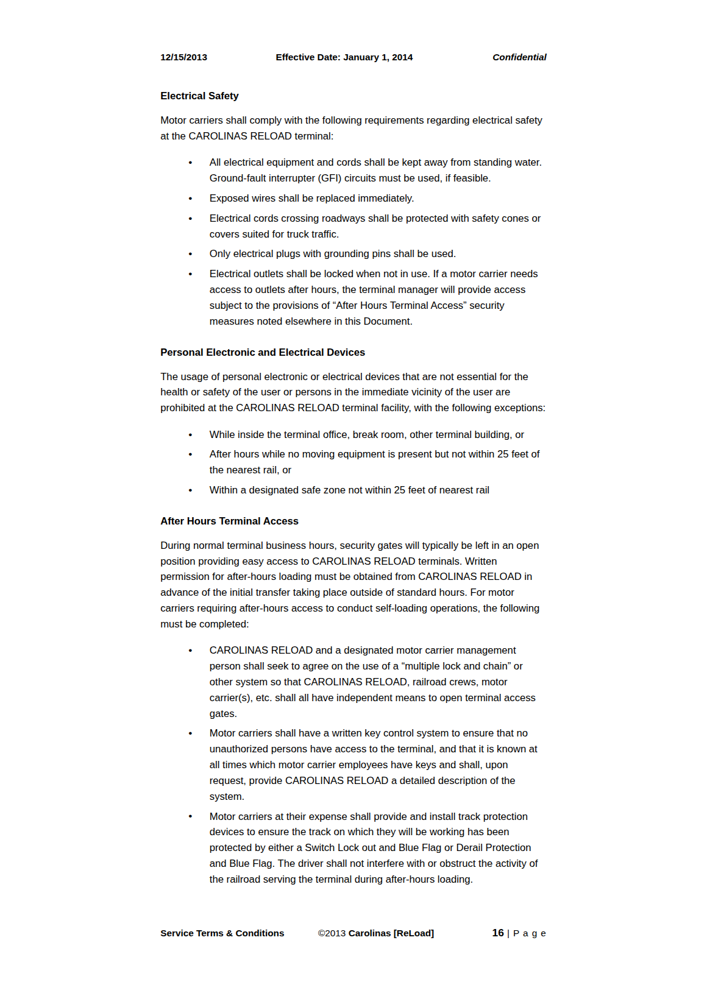12/15/2013
Effective Date: January 1, 2014
Confidential
Electrical Safety
Motor carriers shall comply with the following requirements regarding electrical safety at the CAROLINAS RELOAD terminal:
All electrical equipment and cords shall be kept away from standing water. Ground-fault interrupter (GFI) circuits must be used, if feasible.
Exposed wires shall be replaced immediately.
Electrical cords crossing roadways shall be protected with safety cones or covers suited for truck traffic.
Only electrical plugs with grounding pins shall be used.
Electrical outlets shall be locked when not in use. If a motor carrier needs access to outlets after hours, the terminal manager will provide access subject to the provisions of “After Hours Terminal Access” security measures noted elsewhere in this Document.
Personal Electronic and Electrical Devices
The usage of personal electronic or electrical devices that are not essential for the health or safety of the user or persons in the immediate vicinity of the user are prohibited at the CAROLINAS RELOAD terminal facility, with the following exceptions:
While inside the terminal office, break room, other terminal building, or
After hours while no moving equipment is present but not within 25 feet of the nearest rail, or
Within a designated safe zone not within 25 feet of nearest rail
After Hours Terminal Access
During normal terminal business hours, security gates will typically be left in an open position providing easy access to CAROLINAS RELOAD terminals. Written permission for after-hours loading must be obtained from CAROLINAS RELOAD in advance of the initial transfer taking place outside of standard hours. For motor carriers requiring after-hours access to conduct self-loading operations, the following must be completed:
CAROLINAS RELOAD and a designated motor carrier management person shall seek to agree on the use of a “multiple lock and chain” or other system so that CAROLINAS RELOAD, railroad crews, motor carrier(s), etc. shall all have independent means to open terminal access gates.
Motor carriers shall have a written key control system to ensure that no unauthorized persons have access to the terminal, and that it is known at all times which motor carrier employees have keys and shall, upon request, provide CAROLINAS RELOAD a detailed description of the system.
Motor carriers at their expense shall provide and install track protection devices to ensure the track on which they will be working has been protected by either a Switch Lock out and Blue Flag or Derail Protection and Blue Flag. The driver shall not interfere with or obstruct the activity of the railroad serving the terminal during after-hours loading.
Service Terms & Conditions
©2013 Carolinas [ReLoad]
16 | P a g e